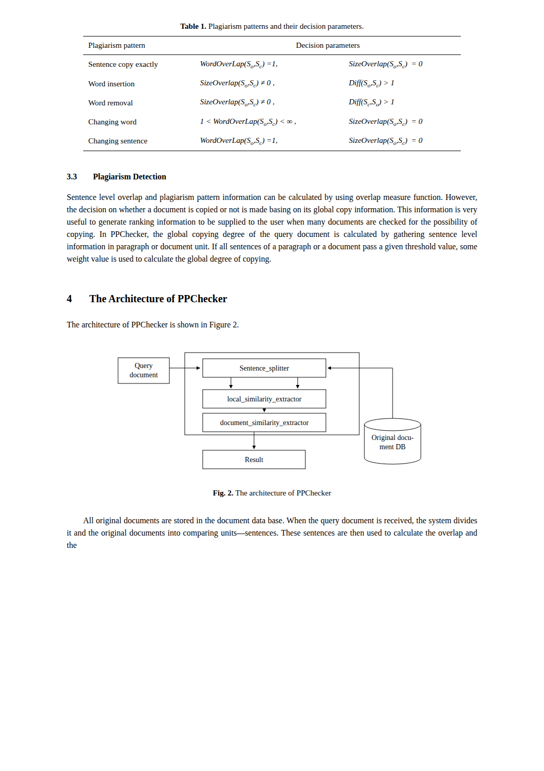Table 1. Plagiarism patterns and their decision parameters.
| Plagiarism pattern | Decision parameters |
| --- | --- |
| Sentence copy exactly | WordOverLap ( S o , S c ) =1, | SizeOverlap ( S o , S c ) = 0 |
| Word insertion | SizeOverlap ( S o , S c ) ≠ 0 , | Diff ( S o , S c ) > 1 |
| Word removal | SizeOverlap ( S o , S c ) ≠ 0 , | Diff ( S c , S o ) > 1 |
| Changing word | 1 < WordOverLap ( S o , S c ) < ∞ , | SizeOverlap ( S o , S c ) = 0 |
| Changing sentence | WordOverLap ( S o , S c ) =1, | SizeOverlap ( S o , S c ) = 0 |
3.3 Plagiarism Detection
Sentence level overlap and plagiarism pattern information can be calculated by using overlap measure function. However, the decision on whether a document is copied or not is made basing on its global copy information. This information is very useful to generate ranking information to be supplied to the user when many documents are checked for the possibility of copying. In PPChecker, the global copying degree of the query document is calculated by gathering sentence level information in paragraph or document unit. If all sentences of a paragraph or a document pass a given threshold value, some weight value is used to calculate the global degree of copying.
4 The Architecture of PPChecker
The architecture of PPChecker is shown in Figure 2.
Query document Sentence_splitter local_similarity_extractor document_similarity_extractor Result Original docu- ment DB
Fig. 2. The architecture of PPChecker
All original documents are stored in the document data base. When the query document is received, the system divides it and the original documents into comparing units—sentences. These sentences are then used to calculate the overlap and the